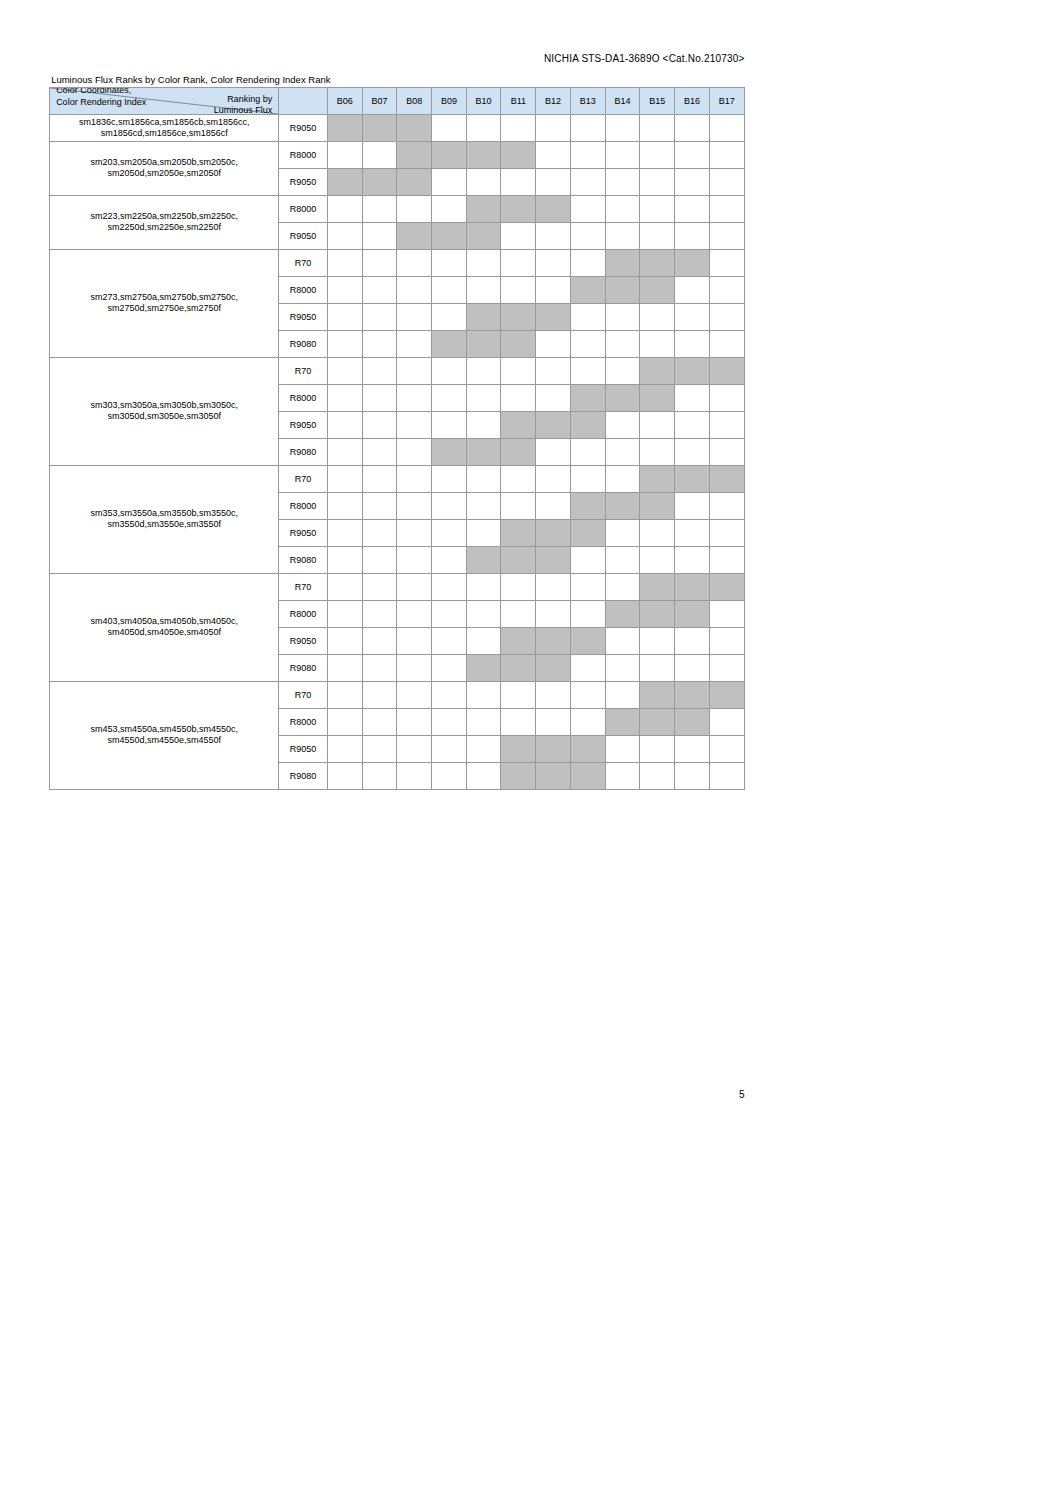NICHIA STS-DA1-3689O <Cat.No.210730>
Luminous Flux Ranks by Color Rank, Color Rendering Index Rank
| Ranking by Luminous Flux Ranking by Color Coordinates, Color Rendering Index | | B06 | B07 | B08 | B09 | B10 | B11 | B12 | B13 | B14 | B15 | B16 | B17 |
| --- | --- | --- | --- | --- | --- | --- | --- | --- | --- | --- | --- | --- | --- |
| sm1836c,sm1856ca,sm1856cb,sm1856cc, sm1856cd,sm1856ce,sm1856cf | R9050 | | | | | | | | | | | | |
| sm203,sm2050a,sm2050b,sm2050c, sm2050d,sm2050e,sm2050f | R8000 | | | | | | | | | | | | |
| R9050 | | | | | | | | | | | | |
| sm223,sm2250a,sm2250b,sm2250c, sm2250d,sm2250e,sm2250f | R8000 | | | | | | | | | | | | |
| R9050 | | | | | | | | | | | | |
| sm273,sm2750a,sm2750b,sm2750c, sm2750d,sm2750e,sm2750f | R70 | | | | | | | | | | | | |
| R8000 | | | | | | | | | | | | |
| R9050 | | | | | | | | | | | | |
| R9080 | | | | | | | | | | | | |
| sm303,sm3050a,sm3050b,sm3050c, sm3050d,sm3050e,sm3050f | R70 | | | | | | | | | | | | |
| R8000 | | | | | | | | | | | | |
| R9050 | | | | | | | | | | | | |
| R9080 | | | | | | | | | | | | |
| sm353,sm3550a,sm3550b,sm3550c, sm3550d,sm3550e,sm3550f | R70 | | | | | | | | | | | | |
| R8000 | | | | | | | | | | | | |
| R9050 | | | | | | | | | | | | |
| R9080 | | | | | | | | | | | | |
| sm403,sm4050a,sm4050b,sm4050c, sm4050d,sm4050e,sm4050f | R70 | | | | | | | | | | | | |
| R8000 | | | | | | | | | | | | |
| R9050 | | | | | | | | | | | | |
| R9080 | | | | | | | | | | | | |
| sm453,sm4550a,sm4550b,sm4550c, sm4550d,sm4550e,sm4550f | R70 | | | | | | | | | | | | |
| R8000 | | | | | | | | | | | | |
| R9050 | | | | | | | | | | | | |
| R9080 | | | | | | | | | | | | |
5